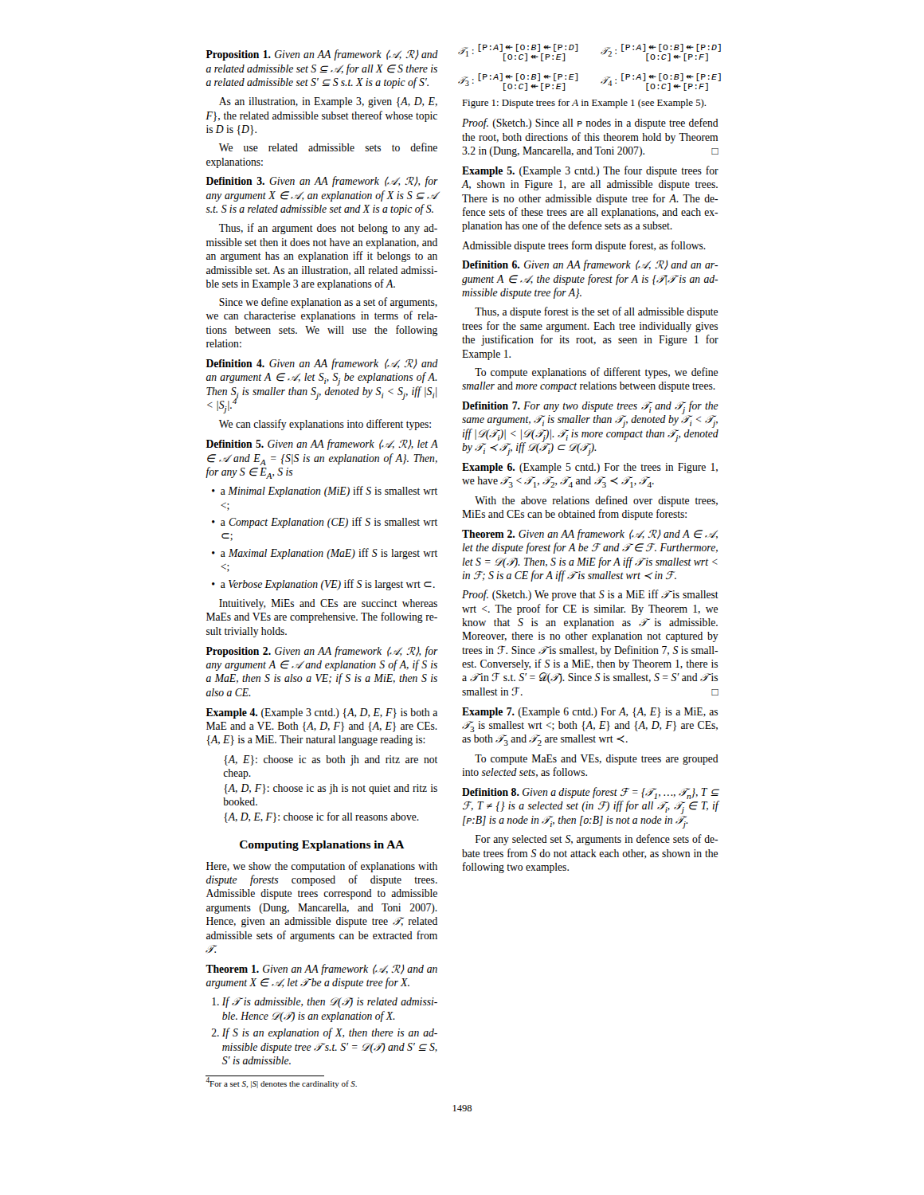Proposition 1. Given an AA framework ⟨𝒜, ℛ⟩ and a related admissible set S ⊆ 𝒜, for all X ∈ S there is a related admissible set S′ ⊆ S s.t. X is a topic of S′.
As an illustration, in Example 3, given {A, D, E, F}, the related admissible subset thereof whose topic is D is {D}.
We use related admissible sets to define explanations:
Definition 3. Given an AA framework ⟨𝒜, ℛ⟩, for any argument X ∈ 𝒜, an explanation of X is S ⊆ 𝒜 s.t. S is a related admissible set and X is a topic of S.
Thus, if an argument does not belong to any admissible set then it does not have an explanation, and an argument has an explanation iff it belongs to an admissible set. As an illustration, all related admissible sets in Example 3 are explanations of A.
Since we define explanation as a set of arguments, we can characterise explanations in terms of relations between sets. We will use the following relation:
Definition 4. Given an AA framework ⟨𝒜, ℛ⟩ and an argument A ∈ 𝒜, let Si, Sj be explanations of A. Then Si is smaller than Sj, denoted by Si < Sj, iff |Si| < |Sj|.4
We can classify explanations into different types:
Definition 5. Given an AA framework ⟨𝒜, ℛ⟩, let A ∈ 𝒜 and EA = {S|S is an explanation of A}. Then, for any S ∈ EA, S is
a Minimal Explanation (MiE) iff S is smallest wrt <;
a Compact Explanation (CE) iff S is smallest wrt ⊂;
a Maximal Explanation (MaE) iff S is largest wrt <;
a Verbose Explanation (VE) iff S is largest wrt ⊂.
Intuitively, MiEs and CEs are succinct whereas MaEs and VEs are comprehensive. The following result trivially holds.
Proposition 2. Given an AA framework ⟨𝒜, ℛ⟩, for any argument A ∈ 𝒜 and explanation S of A, if S is a MaE, then S is also a VE; if S is a MiE, then S is also a CE.
Example 4. (Example 3 cntd.) {A, D, E, F} is both a MaE and a VE. Both {A, D, F} and {A, E} are CEs. {A, E} is a MiE. Their natural language reading is:
{A, E}: choose ic as both jh and ritz are not cheap.
{A, D, F}: choose ic as jh is not quiet and ritz is booked.
{A, D, E, F}: choose ic for all reasons above.
Computing Explanations in AA
Here, we show the computation of explanations with dispute forests composed of dispute trees. Admissible dispute trees correspond to admissible arguments (Dung, Mancarella, and Toni 2007). Hence, given an admissible dispute tree 𝒯, related admissible sets of arguments can be extracted from 𝒯.
Theorem 1. Given an AA framework ⟨𝒜, ℛ⟩ and an argument X ∈ 𝒜, let 𝒯 be a dispute tree for X.
If 𝒯 is admissible, then 𝒟(𝒯) is related admissible. Hence 𝒟(𝒯) is an explanation of X.
If S is an explanation of X, then there is an admissible dispute tree 𝒯 s.t. S′ = 𝒟(𝒯) and S′ ⊆ S, S′ is admissible.
4For a set S, |S| denotes the cardinality of S.
𝒯1 : [P:A]↞[O:B]↞[P:D] [O:C]↞[P:E]
𝒯2 : [P:A]↞[O:B]↞[P:D] [O:C]↞[P:F]
𝒯3 : [P:A]↞[O:B]↞[P:E] [O:C]↞[P:E]
𝒯4 : [P:A]↞[O:B]↞[P:E] [O:C]↞[P:F]
Figure 1: Dispute trees for A in Example 1 (see Example 5).
Proof. (Sketch.) Since all P nodes in a dispute tree defend the root, both directions of this theorem hold by Theorem 3.2 in (Dung, Mancarella, and Toni 2007). □
Example 5. (Example 3 cntd.) The four dispute trees for A, shown in Figure 1, are all admissible dispute trees. There is no other admissible dispute tree for A. The defence sets of these trees are all explanations, and each explanation has one of the defence sets as a subset.
Admissible dispute trees form dispute forest, as follows.
Definition 6. Given an AA framework ⟨𝒜, ℛ⟩ and an argument A ∈ 𝒜, the dispute forest for A is {𝒯|𝒯 is an admissible dispute tree for A}.
Thus, a dispute forest is the set of all admissible dispute trees for the same argument. Each tree individually gives the justification for its root, as seen in Figure 1 for Example 1.
To compute explanations of different types, we define smaller and more compact relations between dispute trees.
Definition 7. For any two dispute trees 𝒯i and 𝒯j for the same argument, 𝒯i is smaller than 𝒯j, denoted by 𝒯i < 𝒯j, iff |𝒟(𝒯i)| < |𝒟(𝒯j)|. 𝒯i is more compact than 𝒯j, denoted by 𝒯i ≺ 𝒯j, iff 𝒟(𝒯i) ⊂ 𝒟(𝒯j).
Example 6. (Example 5 cntd.) For the trees in Figure 1, we have 𝒯3 < 𝒯1, 𝒯2, 𝒯4 and 𝒯3 ≺ 𝒯1, 𝒯4.
With the above relations defined over dispute trees, MiEs and CEs can be obtained from dispute forests:
Theorem 2. Given an AA framework ⟨𝒜, ℛ⟩ and A ∈ 𝒜, let the dispute forest for A be ℱ and 𝒯 ∈ ℱ. Furthermore, let S = 𝒟(𝒯). Then, S is a MiE for A iff 𝒯 is smallest wrt < in ℱ; S is a CE for A iff 𝒯 is smallest wrt ≺ in ℱ.
Proof. (Sketch.) We prove that S is a MiE iff 𝒯 is smallest wrt <. The proof for CE is similar. By Theorem 1, we know that S is an explanation as 𝒯 is admissible. Moreover, there is no other explanation not captured by trees in ℱ. Since 𝒯 is smallest, by Definition 7, S is smallest. Conversely, if S is a MiE, then by Theorem 1, there is a 𝒯 in ℱ s.t. S′ = 𝒟(𝒯). Since S is smallest, S = S′ and 𝒯 is smallest in ℱ. □
Example 7. (Example 6 cntd.) For A, {A, E} is a MiE, as 𝒯3 is smallest wrt <; both {A, E} and {A, D, F} are CEs, as both 𝒯3 and 𝒯2 are smallest wrt ≺.
To compute MaEs and VEs, dispute trees are grouped into selected sets, as follows.
Definition 8. Given a dispute forest ℱ = {𝒯1, …, 𝒯n}, T ⊆ ℱ, T ≠ {} is a selected set (in ℱ) iff for all 𝒯i, 𝒯j ∈ T, if [P:B] is a node in 𝒯i, then [O:B] is not a node in 𝒯j.
For any selected set S, arguments in defence sets of debate trees from S do not attack each other, as shown in the following two examples.
1498